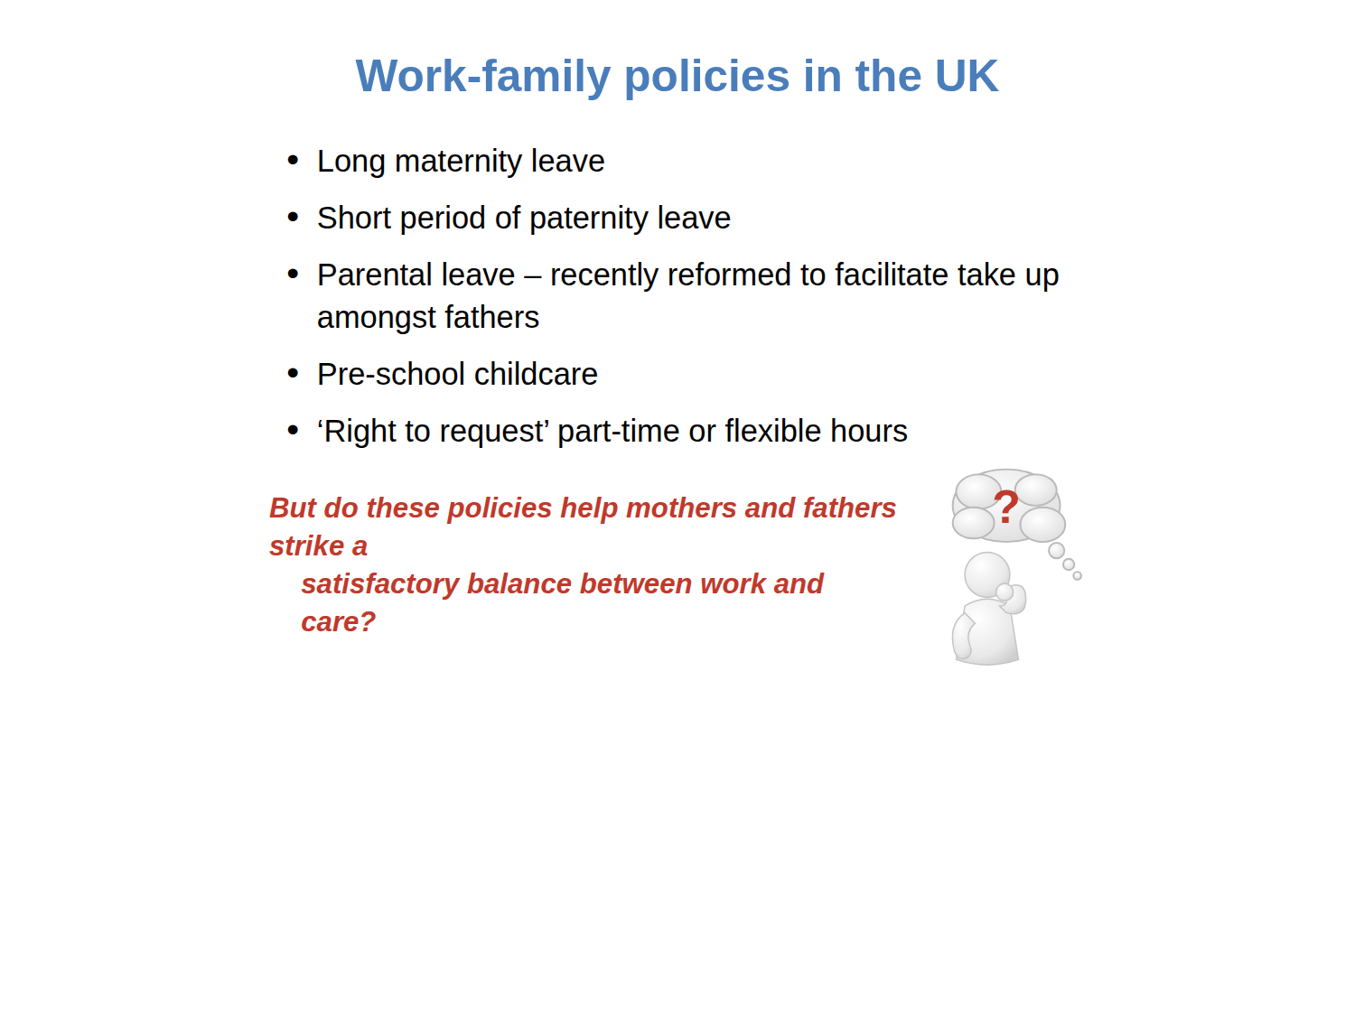Work-family policies in the UK
Long maternity leave
Short period of paternity leave
Parental leave – recently reformed to facilitate take up amongst fathers
Pre-school childcare
‘Right to request’ part-time or flexible hours
But do these policies help mothers and fathers strike a satisfactory balance between work and care?
?